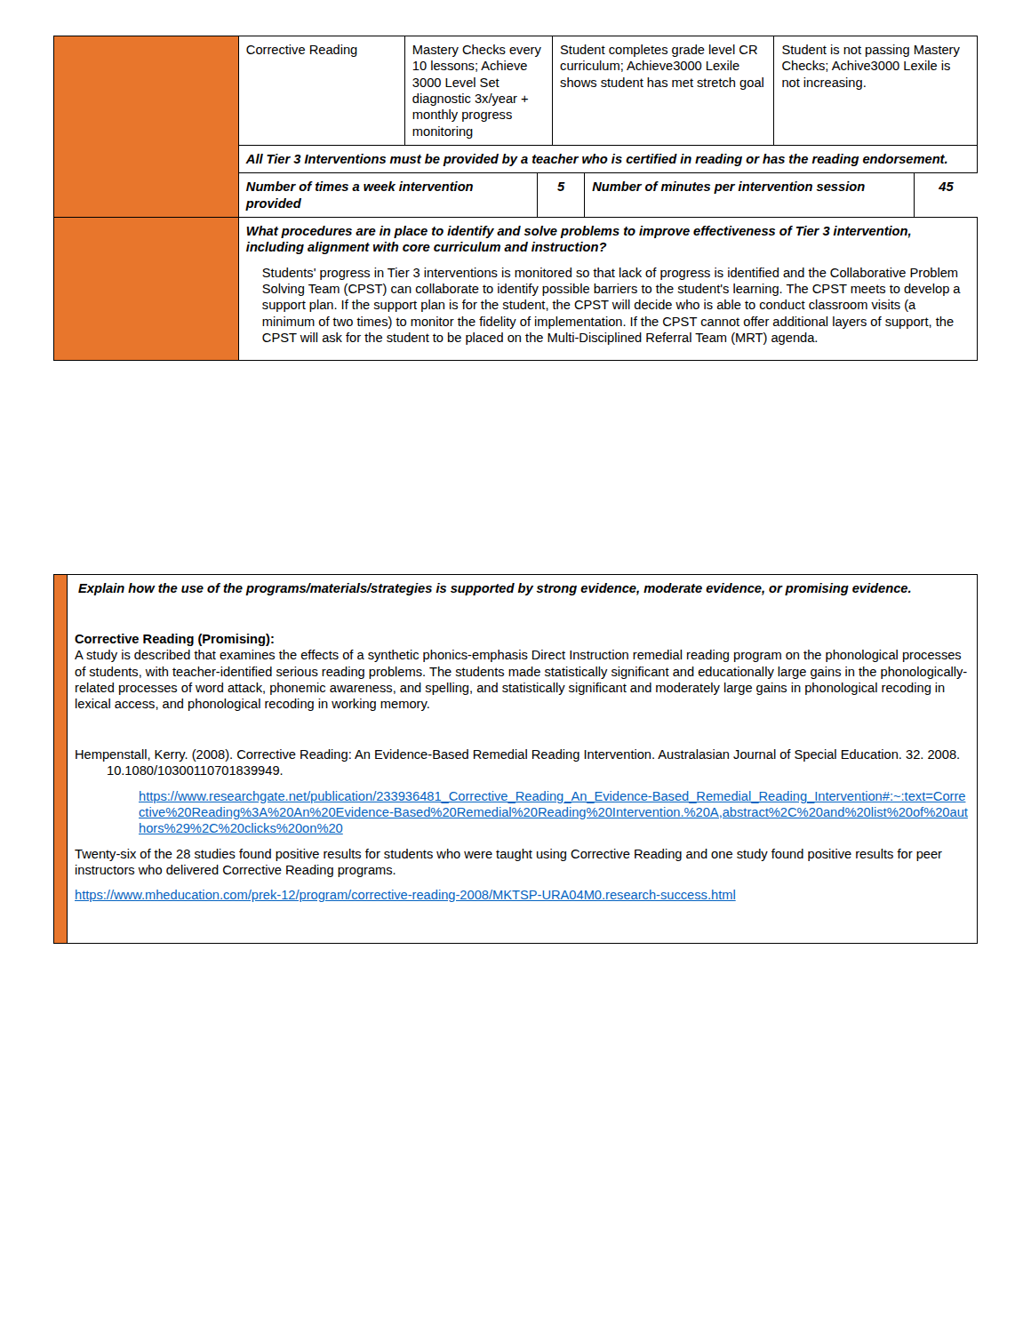| | Corrective Reading | Mastery Checks every 10 lessons; Achieve 3000 Level Set diagnostic 3x/year + monthly progress monitoring | Student completes grade level CR curriculum; Achieve3000 Lexile shows student has met stretch goal | Student is not passing Mastery Checks; Achive3000 Lexile is not increasing. |
| All Tier 3 Interventions must be provided by a teacher who is certified in reading or has the reading endorsement. |
| / Number of times a week intervention provided / 5 / Number of minutes per intervention session / 45 / |
| | What procedures are in place to identify and solve problems to improve effectiveness of Tier 3 intervention, including alignment with core curriculum and instruction? Students' progress in Tier 3 interventions is monitored so that lack of progress is identified and the Collaborative Problem Solving Team (CPST) can collaborate to identify possible barriers to the student's learning. The CPST meets to develop a support plan. If the support plan is for the student, the CPST will decide who is able to conduct classroom visits (a minimum of two times) to monitor the fidelity of implementation. If the CPST cannot offer additional layers of support, the CPST will ask for the student to be placed on the Multi-Disciplined Referral Team (MRT) agenda. |
| | Explain how the use of the programs/materials/strategies is supported by strong evidence, moderate evidence, or promising evidence. Corrective Reading (Promising): A study is described that examines the effects of a synthetic phonics-emphasis Direct Instruction remedial reading program on the phonological processes of students, with teacher-identified serious reading problems. The students made statistically significant and educationally large gains in the phonologically-related processes of word attack, phonemic awareness, and spelling, and statistically significant and moderately large gains in phonological recoding in lexical access, and phonological recoding in working memory. Hempenstall, Kerry. (2008). Corrective Reading: An Evidence-Based Remedial Reading Intervention. Australasian Journal of Special Education. 32. 2008. 10.1080/10300110701839949. https://www.researchgate.net/publication/233936481_Corrective_Reading_An_Evidence-Based_Remedial_Reading_Intervention#:~:text=Corrective%20Reading%3A%20An%20Evidence-Based%20Remedial%20Reading%20Intervention.%20A,abstract%2C%20and%20list%20of%20authors%29%2C%20clicks%20on%20 Twenty-six of the 28 studies found positive results for students who were taught using Corrective Reading and one study found positive results for peer instructors who delivered Corrective Reading programs. https://www.mheducation.com/prek-12/program/corrective-reading-2008/MKTSP-URA04M0.research-success.html |